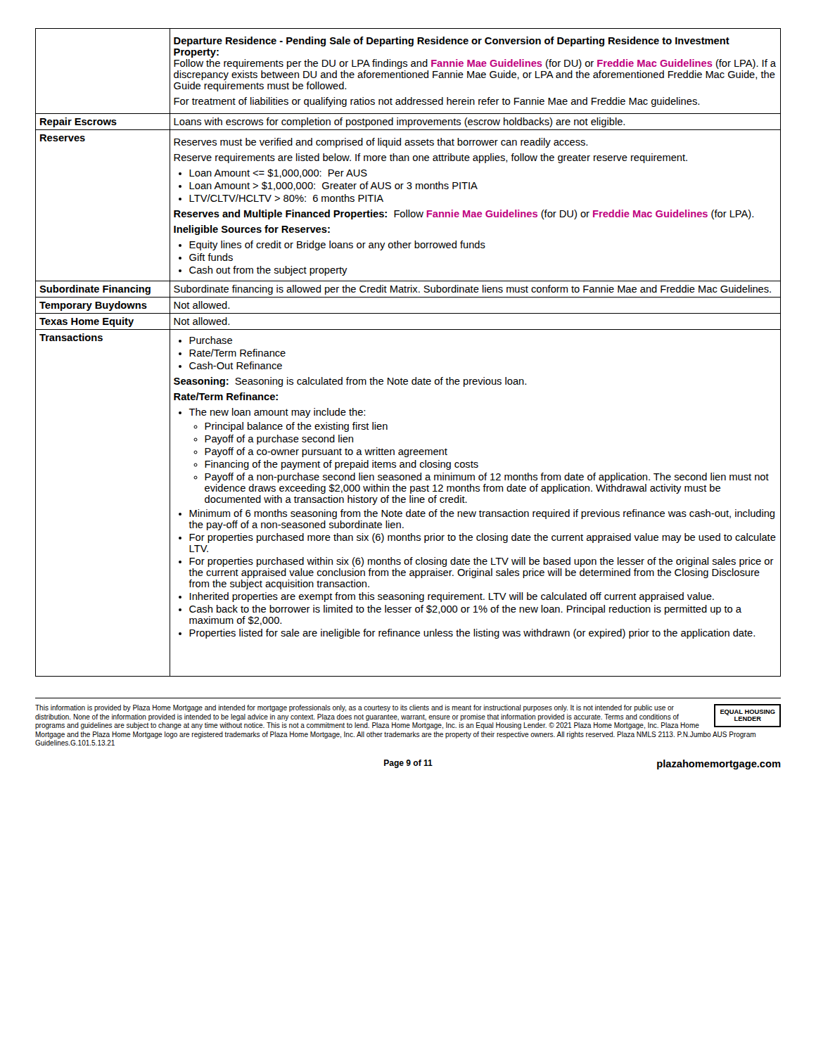| | Departure Residence - Pending Sale of Departing Residence or Conversion of Departing Residence to Investment Property: Follow the requirements per the DU or LPA findings and Fannie Mae Guidelines (for DU) or Freddie Mac Guidelines (for LPA). If a discrepancy exists between DU and the aforementioned Fannie Mae Guide, or LPA and the aforementioned Freddie Mac Guide, the Guide requirements must be followed. For treatment of liabilities or qualifying ratios not addressed herein refer to Fannie Mae and Freddie Mac guidelines. |
| Repair Escrows | Loans with escrows for completion of postponed improvements (escrow holdbacks) are not eligible. |
| Reserves | Reserves must be verified and comprised of liquid assets that borrower can readily access. Reserve requirements are listed below. If more than one attribute applies, follow the greater reserve requirement. Loan Amount <= $1,000,000: Per AUS Loan Amount > $1,000,000: Greater of AUS or 3 months PITIA LTV/CLTV/HCLTV > 80%: 6 months PITIA Reserves and Multiple Financed Properties: Follow Fannie Mae Guidelines (for DU) or Freddie Mac Guidelines (for LPA). Ineligible Sources for Reserves: Equity lines of credit or Bridge loans or any other borrowed funds Gift funds Cash out from the subject property |
| Subordinate Financing | Subordinate financing is allowed per the Credit Matrix. Subordinate liens must conform to Fannie Mae and Freddie Mac Guidelines. |
| Temporary Buydowns | Not allowed. |
| Texas Home Equity | Not allowed. |
| Transactions | Purchase Rate/Term Refinance Cash-Out Refinance Seasoning: Seasoning is calculated from the Note date of the previous loan. Rate/Term Refinance: The new loan amount may include the: Principal balance of the existing first lien Payoff of a purchase second lien Payoff of a co-owner pursuant to a written agreement Financing of the payment of prepaid items and closing costs Payoff of a non-purchase second lien seasoned a minimum of 12 months from date of application. The second lien must not evidence draws exceeding $2,000 within the past 12 months from date of application. Withdrawal activity must be documented with a transaction history of the line of credit. Minimum of 6 months seasoning from the Note date of the new transaction required if previous refinance was cash-out, including the pay-off of a non-seasoned subordinate lien. For properties purchased more than six (6) months prior to the closing date the current appraised value may be used to calculate LTV. For properties purchased within six (6) months of closing date the LTV will be based upon the lesser of the original sales price or the current appraised value conclusion from the appraiser. Original sales price will be determined from the Closing Disclosure from the subject acquisition transaction. Inherited properties are exempt from this seasoning requirement. LTV will be calculated off current appraised value. Cash back to the borrower is limited to the lesser of $2,000 or 1% of the new loan. Principal reduction is permitted up to a maximum of $2,000. Properties listed for sale are ineligible for refinance unless the listing was withdrawn (or expired) prior to the application date. |
EQUAL HOUSING
LENDER
This information is provided by Plaza Home Mortgage and intended for mortgage professionals only, as a courtesy to its clients and is meant for instructional purposes only. It is not intended for public use or distribution. None of the information provided is intended to be legal advice in any context. Plaza does not guarantee, warrant, ensure or promise that information provided is accurate. Terms and conditions of programs and guidelines are subject to change at any time without notice. This is not a commitment to lend. Plaza Home Mortgage, Inc. is an Equal Housing Lender. © 2021 Plaza Home Mortgage, Inc. Plaza Home Mortgage and the Plaza Home Mortgage logo are registered trademarks of Plaza Home Mortgage, Inc. All other trademarks are the property of their respective owners. All rights reserved. Plaza NMLS 2113. P.N.Jumbo AUS Program Guidelines.G.101.5.13.21
Page 9 of 11 plazahomemortgage.com